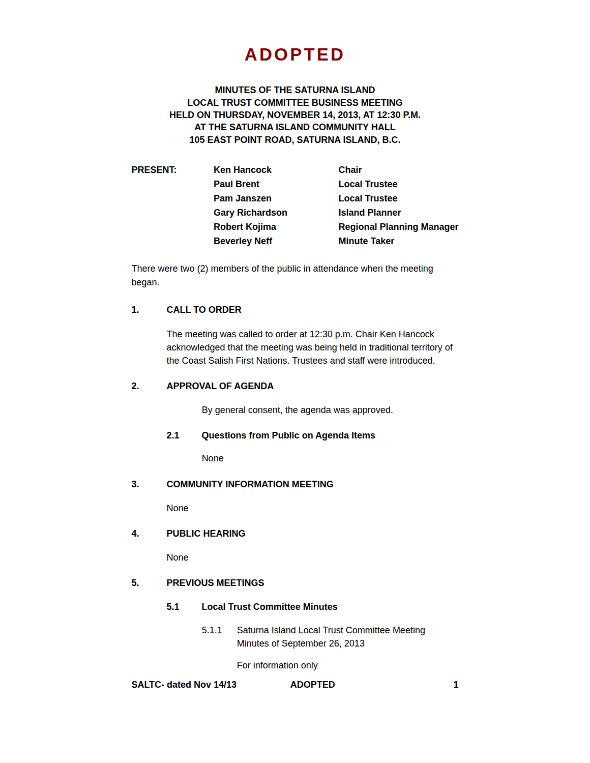ADOPTED
MINUTES OF THE SATURNA ISLAND
LOCAL TRUST COMMITTEE BUSINESS MEETING
HELD ON THURSDAY, NOVEMBER 14, 2013, AT 12:30 P.M.
AT THE SATURNA ISLAND COMMUNITY HALL
105 EAST POINT ROAD, SATURNA ISLAND, B.C.
| PRESENT: | Ken Hancock | Chair |
| | Paul Brent | Local Trustee |
| | Pam Janszen | Local Trustee |
| | Gary Richardson | Island Planner |
| | Robert Kojima | Regional Planning Manager |
| | Beverley Neff | Minute Taker |
There were two (2) members of the public in attendance when the meeting began.
1.
CALL TO ORDER
The meeting was called to order at 12:30 p.m. Chair Ken Hancock acknowledged that the meeting was being held in traditional territory of the Coast Salish First Nations. Trustees and staff were introduced.
2.
APPROVAL OF AGENDA
By general consent, the agenda was approved.
2.1
Questions from Public on Agenda Items
None
3.
COMMUNITY INFORMATION MEETING
None
4.
PUBLIC HEARING
None
5.
PREVIOUS MEETINGS
5.1
Local Trust Committee Minutes
5.1.1
Saturna Island Local Trust Committee Meeting Minutes of September 26, 2013
For information only
SALTC- dated Nov 14/13
ADOPTED
1